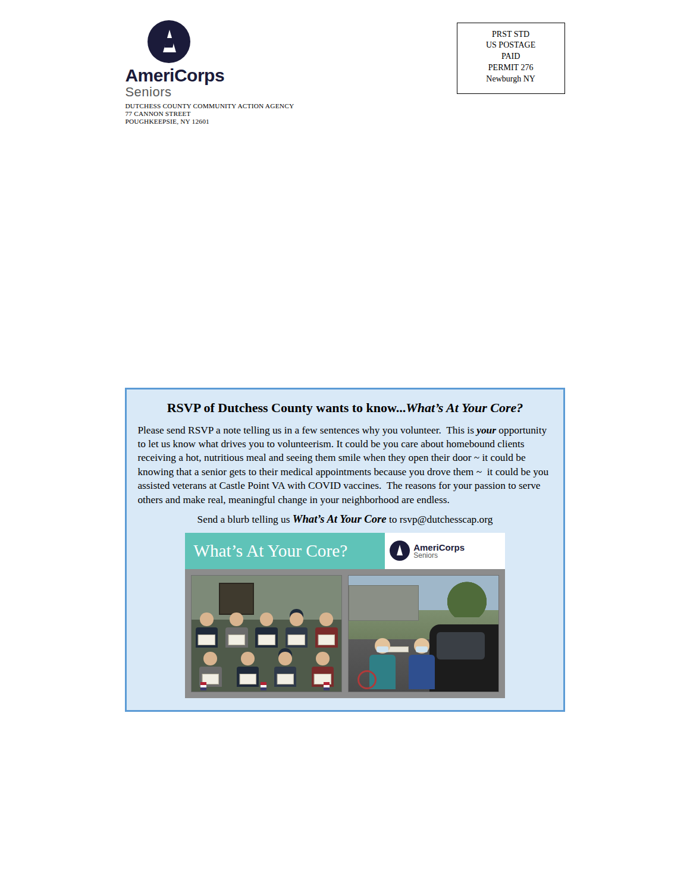AmeriCorps
Seniors
DUTCHESS COUNTY COMMUNITY ACTION AGENCY
77 CANNON STREET
POUGHKEEPSIE, NY 12601
PRST STD
US POSTAGE
PAID
PERMIT 276
Newburgh NY
RSVP of Dutchess County wants to know...What’s At Your Core?
Please send RSVP a note telling us in a few sentences why you volunteer. This is your opportunity to let us know what drives you to volunteerism. It could be you care about homebound clients receiving a hot, nutritious meal and seeing them smile when they open their door ~ it could be knowing that a senior gets to their medical appointments because you drove them ~ it could be you assisted veterans at Castle Point VA with COVID vaccines. The reasons for your passion to serve others and make real, meaningful change in your neighborhood are endless.
Send a blurb telling us What’s At Your Core to rsvp@dutchesscap.org
What’s At Your Core?
AmeriCorps
Seniors